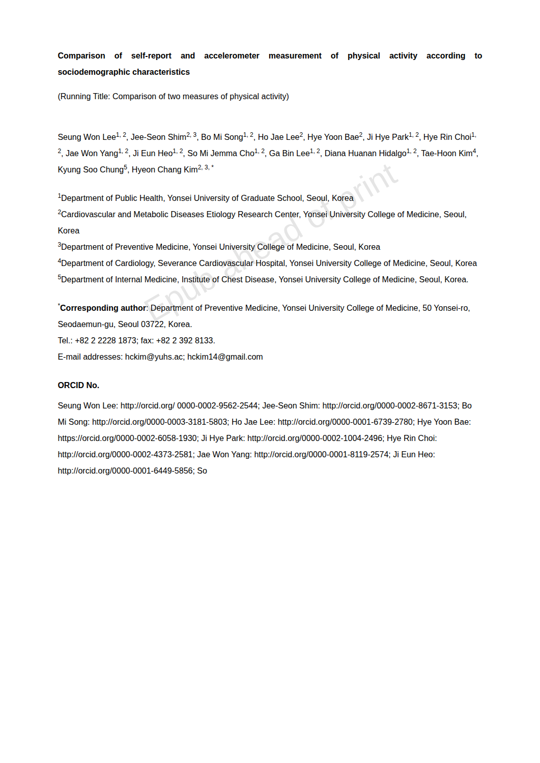Epub ahead of print
Comparison of self-report and accelerometer measurement of physical activity according to sociodemographic characteristics
(Running Title: Comparison of two measures of physical activity)
Seung Won Lee1, 2, Jee-Seon Shim2, 3, Bo Mi Song1, 2, Ho Jae Lee2, Hye Yoon Bae2, Ji Hye Park1, 2, Hye Rin Choi1, 2, Jae Won Yang1, 2, Ji Eun Heo1, 2, So Mi Jemma Cho1, 2, Ga Bin Lee1, 2, Diana Huanan Hidalgo1, 2, Tae-Hoon Kim4, Kyung Soo Chung5, Hyeon Chang Kim2, 3, *
1Department of Public Health, Yonsei University of Graduate School, Seoul, Korea
2Cardiovascular and Metabolic Diseases Etiology Research Center, Yonsei University College of Medicine, Seoul, Korea
3Department of Preventive Medicine, Yonsei University College of Medicine, Seoul, Korea
4Department of Cardiology, Severance Cardiovascular Hospital, Yonsei University College of Medicine, Seoul, Korea
5Department of Internal Medicine, Institute of Chest Disease, Yonsei University College of Medicine, Seoul, Korea.
*Corresponding author: Department of Preventive Medicine, Yonsei University College of Medicine, 50 Yonsei-ro, Seodaemun-gu, Seoul 03722, Korea.
Tel.: +82 2 2228 1873; fax: +82 2 392 8133.
E-mail addresses: hckim@yuhs.ac; hckim14@gmail.com
ORCID No.
Seung Won Lee: http://orcid.org/ 0000-0002-9562-2544; Jee-Seon Shim: http://orcid.org/0000-0002-8671-3153; Bo Mi Song: http://orcid.org/0000-0003-3181-5803; Ho Jae Lee: http://orcid.org/0000-0001-6739-2780; Hye Yoon Bae: https://orcid.org/0000-0002-6058-1930; Ji Hye Park: http://orcid.org/0000-0002-1004-2496; Hye Rin Choi: http://orcid.org/0000-0002-4373-2581; Jae Won Yang: http://orcid.org/0000-0001-8119-2574; Ji Eun Heo: http://orcid.org/0000-0001-6449-5856; So